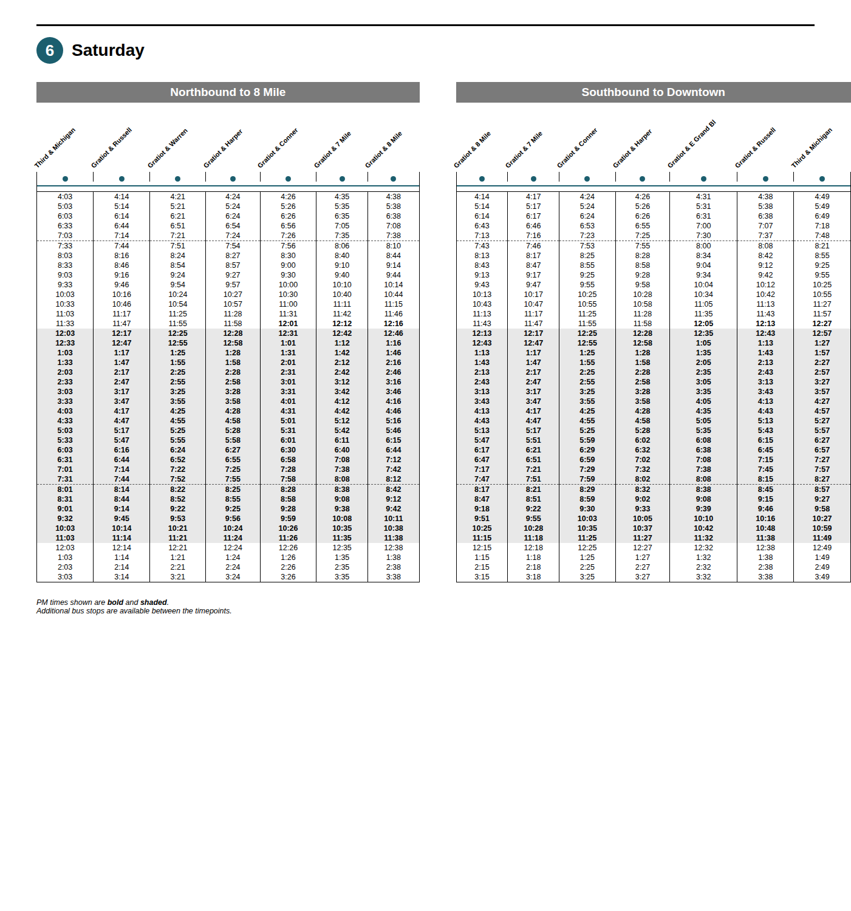6
Saturday
Northbound to 8 Mile
| Third & Michigan | Gratiot & Russell | Gratiot & Warren | Gratiot & Harper | Gratiot & Conner | Gratiot & 7 Mile | Gratiot & 8 Mile |
| --- | --- | --- | --- | --- | --- | --- |
| 4:03 | 4:14 | 4:21 | 4:24 | 4:26 | 4:35 | 4:38 |
| 5:03 | 5:14 | 5:21 | 5:24 | 5:26 | 5:35 | 5:38 |
| 6:03 | 6:14 | 6:21 | 6:24 | 6:26 | 6:35 | 6:38 |
| 6:33 | 6:44 | 6:51 | 6:54 | 6:56 | 7:05 | 7:08 |
| 7:03 | 7:14 | 7:21 | 7:24 | 7:26 | 7:35 | 7:38 |
| 7:33 | 7:44 | 7:51 | 7:54 | 7:56 | 8:06 | 8:10 |
| 8:03 | 8:16 | 8:24 | 8:27 | 8:30 | 8:40 | 8:44 |
| 8:33 | 8:46 | 8:54 | 8:57 | 9:00 | 9:10 | 9:14 |
| 9:03 | 9:16 | 9:24 | 9:27 | 9:30 | 9:40 | 9:44 |
| 9:33 | 9:46 | 9:54 | 9:57 | 10:00 | 10:10 | 10:14 |
| 10:03 | 10:16 | 10:24 | 10:27 | 10:30 | 10:40 | 10:44 |
| 10:33 | 10:46 | 10:54 | 10:57 | 11:00 | 11:11 | 11:15 |
| 11:03 | 11:17 | 11:25 | 11:28 | 11:31 | 11:42 | 11:46 |
| 11:33 | 11:47 | 11:55 | 11:58 | 12:01 | 12:12 | 12:16 |
| 12:03 | 12:17 | 12:25 | 12:28 | 12:31 | 12:42 | 12:46 |
| 12:33 | 12:47 | 12:55 | 12:58 | 1:01 | 1:12 | 1:16 |
| 1:03 | 1:17 | 1:25 | 1:28 | 1:31 | 1:42 | 1:46 |
| 1:33 | 1:47 | 1:55 | 1:58 | 2:01 | 2:12 | 2:16 |
| 2:03 | 2:17 | 2:25 | 2:28 | 2:31 | 2:42 | 2:46 |
| 2:33 | 2:47 | 2:55 | 2:58 | 3:01 | 3:12 | 3:16 |
| 3:03 | 3:17 | 3:25 | 3:28 | 3:31 | 3:42 | 3:46 |
| 3:33 | 3:47 | 3:55 | 3:58 | 4:01 | 4:12 | 4:16 |
| 4:03 | 4:17 | 4:25 | 4:28 | 4:31 | 4:42 | 4:46 |
| 4:33 | 4:47 | 4:55 | 4:58 | 5:01 | 5:12 | 5:16 |
| 5:03 | 5:17 | 5:25 | 5:28 | 5:31 | 5:42 | 5:46 |
| 5:33 | 5:47 | 5:55 | 5:58 | 6:01 | 6:11 | 6:15 |
| 6:03 | 6:16 | 6:24 | 6:27 | 6:30 | 6:40 | 6:44 |
| 6:31 | 6:44 | 6:52 | 6:55 | 6:58 | 7:08 | 7:12 |
| 7:01 | 7:14 | 7:22 | 7:25 | 7:28 | 7:38 | 7:42 |
| 7:31 | 7:44 | 7:52 | 7:55 | 7:58 | 8:08 | 8:12 |
| 8:01 | 8:14 | 8:22 | 8:25 | 8:28 | 8:38 | 8:42 |
| 8:31 | 8:44 | 8:52 | 8:55 | 8:58 | 9:08 | 9:12 |
| 9:01 | 9:14 | 9:22 | 9:25 | 9:28 | 9:38 | 9:42 |
| 9:32 | 9:45 | 9:53 | 9:56 | 9:59 | 10:08 | 10:11 |
| 10:03 | 10:14 | 10:21 | 10:24 | 10:26 | 10:35 | 10:38 |
| 11:03 | 11:14 | 11:21 | 11:24 | 11:26 | 11:35 | 11:38 |
| 12:03 | 12:14 | 12:21 | 12:24 | 12:26 | 12:35 | 12:38 |
| 1:03 | 1:14 | 1:21 | 1:24 | 1:26 | 1:35 | 1:38 |
| 2:03 | 2:14 | 2:21 | 2:24 | 2:26 | 2:35 | 2:38 |
| 3:03 | 3:14 | 3:21 | 3:24 | 3:26 | 3:35 | 3:38 |
Southbound to Downtown
| Gratiot & 8 Mile | Gratiot & 7 Mile | Gratiot & Conner | Gratiot & Harper | Gratiot & E Grand Bl | Gratiot & Russell | Third & Michigan |
| --- | --- | --- | --- | --- | --- | --- |
| 4:14 | 4:17 | 4:24 | 4:26 | 4:31 | 4:38 | 4:49 |
| 5:14 | 5:17 | 5:24 | 5:26 | 5:31 | 5:38 | 5:49 |
| 6:14 | 6:17 | 6:24 | 6:26 | 6:31 | 6:38 | 6:49 |
| 6:43 | 6:46 | 6:53 | 6:55 | 7:00 | 7:07 | 7:18 |
| 7:13 | 7:16 | 7:23 | 7:25 | 7:30 | 7:37 | 7:48 |
| 7:43 | 7:46 | 7:53 | 7:55 | 8:00 | 8:08 | 8:21 |
| 8:13 | 8:17 | 8:25 | 8:28 | 8:34 | 8:42 | 8:55 |
| 8:43 | 8:47 | 8:55 | 8:58 | 9:04 | 9:12 | 9:25 |
| 9:13 | 9:17 | 9:25 | 9:28 | 9:34 | 9:42 | 9:55 |
| 9:43 | 9:47 | 9:55 | 9:58 | 10:04 | 10:12 | 10:25 |
| 10:13 | 10:17 | 10:25 | 10:28 | 10:34 | 10:42 | 10:55 |
| 10:43 | 10:47 | 10:55 | 10:58 | 11:05 | 11:13 | 11:27 |
| 11:13 | 11:17 | 11:25 | 11:28 | 11:35 | 11:43 | 11:57 |
| 11:43 | 11:47 | 11:55 | 11:58 | 12:05 | 12:13 | 12:27 |
| 12:13 | 12:17 | 12:25 | 12:28 | 12:35 | 12:43 | 12:57 |
| 12:43 | 12:47 | 12:55 | 12:58 | 1:05 | 1:13 | 1:27 |
| 1:13 | 1:17 | 1:25 | 1:28 | 1:35 | 1:43 | 1:57 |
| 1:43 | 1:47 | 1:55 | 1:58 | 2:05 | 2:13 | 2:27 |
| 2:13 | 2:17 | 2:25 | 2:28 | 2:35 | 2:43 | 2:57 |
| 2:43 | 2:47 | 2:55 | 2:58 | 3:05 | 3:13 | 3:27 |
| 3:13 | 3:17 | 3:25 | 3:28 | 3:35 | 3:43 | 3:57 |
| 3:43 | 3:47 | 3:55 | 3:58 | 4:05 | 4:13 | 4:27 |
| 4:13 | 4:17 | 4:25 | 4:28 | 4:35 | 4:43 | 4:57 |
| 4:43 | 4:47 | 4:55 | 4:58 | 5:05 | 5:13 | 5:27 |
| 5:13 | 5:17 | 5:25 | 5:28 | 5:35 | 5:43 | 5:57 |
| 5:47 | 5:51 | 5:59 | 6:02 | 6:08 | 6:15 | 6:27 |
| 6:17 | 6:21 | 6:29 | 6:32 | 6:38 | 6:45 | 6:57 |
| 6:47 | 6:51 | 6:59 | 7:02 | 7:08 | 7:15 | 7:27 |
| 7:17 | 7:21 | 7:29 | 7:32 | 7:38 | 7:45 | 7:57 |
| 7:47 | 7:51 | 7:59 | 8:02 | 8:08 | 8:15 | 8:27 |
| 8:17 | 8:21 | 8:29 | 8:32 | 8:38 | 8:45 | 8:57 |
| 8:47 | 8:51 | 8:59 | 9:02 | 9:08 | 9:15 | 9:27 |
| 9:18 | 9:22 | 9:30 | 9:33 | 9:39 | 9:46 | 9:58 |
| 9:51 | 9:55 | 10:03 | 10:05 | 10:10 | 10:16 | 10:27 |
| 10:25 | 10:28 | 10:35 | 10:37 | 10:42 | 10:48 | 10:59 |
| 11:15 | 11:18 | 11:25 | 11:27 | 11:32 | 11:38 | 11:49 |
| 12:15 | 12:18 | 12:25 | 12:27 | 12:32 | 12:38 | 12:49 |
| 1:15 | 1:18 | 1:25 | 1:27 | 1:32 | 1:38 | 1:49 |
| 2:15 | 2:18 | 2:25 | 2:27 | 2:32 | 2:38 | 2:49 |
| 3:15 | 3:18 | 3:25 | 3:27 | 3:32 | 3:38 | 3:49 |
PM times shown are bold and shaded.
Additional bus stops are available between the timepoints.